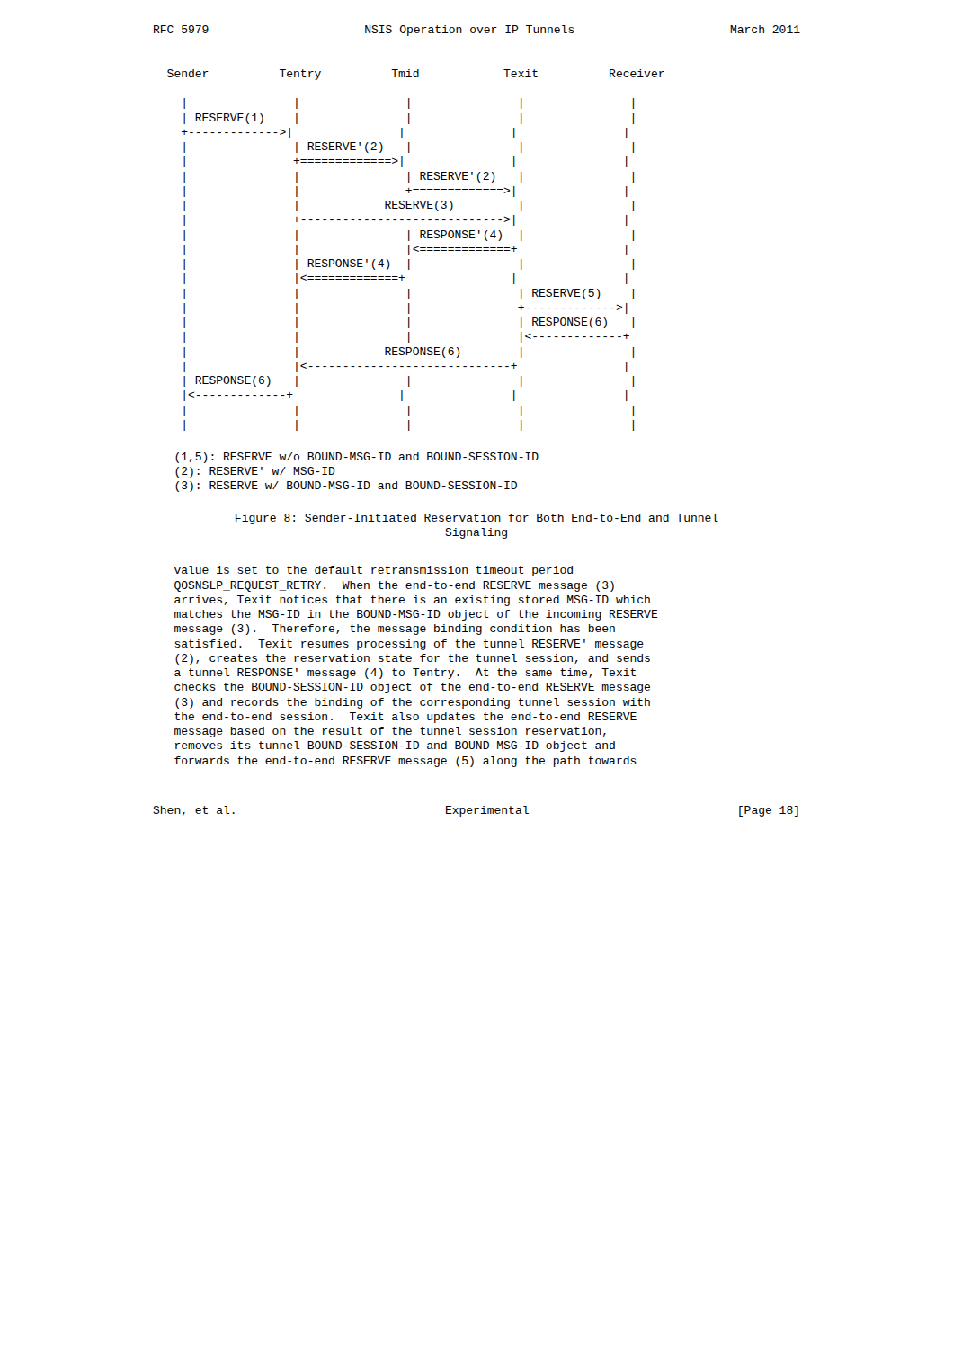RFC 5979 NSIS Operation over IP Tunnels March 2011
  Sender          Tentry          Tmid            Texit          Receiver

    |               |               |               |               |
    | RESERVE(1)    |               |               |               |
    +------------->|               |               |               |
    |               | RESERVE'(2)   |               |               |
    |               +=============>|               |               |
    |               |               | RESERVE'(2)   |               |
    |               |               +=============>|               |
    |               |            RESERVE(3)         |               |
    |               +----------------------------->|               |
    |               |               | RESPONSE'(4)  |               |
    |               |               |<=============+               |
    |               | RESPONSE'(4)  |               |               |
    |               |<=============+               |               |
    |               |               |               | RESERVE(5)    |
    |               |               |               +------------->|
    |               |               |               | RESPONSE(6)   |
    |               |               |               |<-------------+
    |               |            RESPONSE(6)        |               |
    |               |<-----------------------------+               |
    | RESPONSE(6)   |               |               |               |
    |<-------------+               |               |               |
    |               |               |               |               |
    |               |               |               |               |
   (1,5): RESERVE w/o BOUND-MSG-ID and BOUND-SESSION-ID
   (2): RESERVE' w/ MSG-ID
   (3): RESERVE w/ BOUND-MSG-ID and BOUND-SESSION-ID
Figure 8: Sender-Initiated Reservation for Both End-to-End and Tunnel Signaling
value is set to the default retransmission timeout period QOSNSLP_REQUEST_RETRY. When the end-to-end RESERVE message (3) arrives, Texit notices that there is an existing stored MSG-ID which matches the MSG-ID in the BOUND-MSG-ID object of the incoming RESERVE message (3). Therefore, the message binding condition has been satisfied. Texit resumes processing of the tunnel RESERVE' message (2), creates the reservation state for the tunnel session, and sends a tunnel RESPONSE' message (4) to Tentry. At the same time, Texit checks the BOUND-SESSION-ID object of the end-to-end RESERVE message (3) and records the binding of the corresponding tunnel session with the end-to-end session. Texit also updates the end-to-end RESERVE message based on the result of the tunnel session reservation, removes its tunnel BOUND-SESSION-ID and BOUND-MSG-ID object and forwards the end-to-end RESERVE message (5) along the path towards
Shen, et al. Experimental [Page 18]